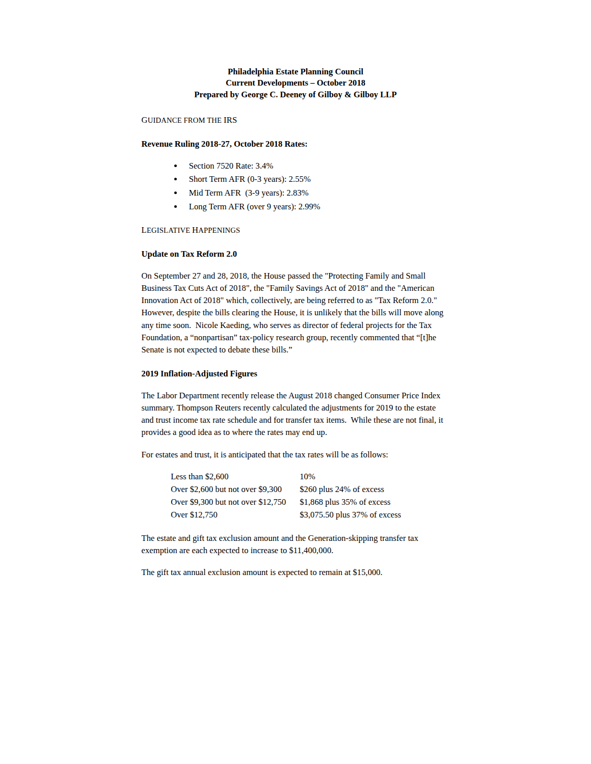Philadelphia Estate Planning Council
Current Developments – October 2018
Prepared by George C. Deeney of Gilboy & Gilboy LLP
GUIDANCE FROM THE IRS
Revenue Ruling 2018-27, October 2018 Rates:
Section 7520 Rate: 3.4%
Short Term AFR (0-3 years): 2.55%
Mid Term AFR (3-9 years): 2.83%
Long Term AFR (over 9 years): 2.99%
LEGISLATIVE HAPPENINGS
Update on Tax Reform 2.0
On September 27 and 28, 2018, the House passed the "Protecting Family and Small Business Tax Cuts Act of 2018", the "Family Savings Act of 2018" and the "American Innovation Act of 2018" which, collectively, are being referred to as "Tax Reform 2.0." However, despite the bills clearing the House, it is unlikely that the bills will move along any time soon. Nicole Kaeding, who serves as director of federal projects for the Tax Foundation, a “nonpartisan” tax-policy research group, recently commented that “[t]he Senate is not expected to debate these bills.”
2019 Inflation-Adjusted Figures
The Labor Department recently release the August 2018 changed Consumer Price Index summary. Thompson Reuters recently calculated the adjustments for 2019 to the estate and trust income tax rate schedule and for transfer tax items. While these are not final, it provides a good idea as to where the rates may end up.
For estates and trust, it is anticipated that the tax rates will be as follows:
| Less than $2,600 | 10% |
| Over $2,600 but not over $9,300 | $260 plus 24% of excess |
| Over $9,300 but not over $12,750 | $1,868 plus 35% of excess |
| Over $12,750 | $3,075.50 plus 37% of excess |
The estate and gift tax exclusion amount and the Generation-skipping transfer tax exemption are each expected to increase to $11,400,000.
The gift tax annual exclusion amount is expected to remain at $15,000.